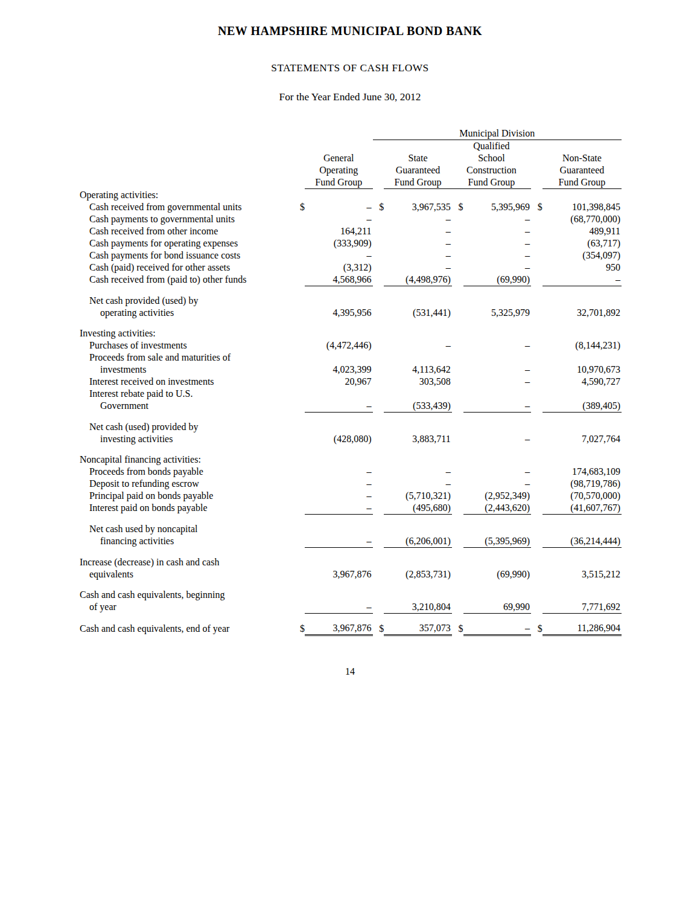NEW HAMPSHIRE MUNICIPAL BOND BANK
STATEMENTS OF CASH FLOWS
For the Year Ended June 30, 2012
| | | | Municipal Division |
| --- | --- | --- | --- |
| | | | | | Qualified | | |
| | | General | | State | School | | Non-State |
| | | Operating | | Guaranteed | Construction | | Guaranteed |
| | | Fund Group | | Fund Group | Fund Group | | Fund Group |
| Operating activities: | |
| Cash received from governmental units | $ | – | $ | 3,967,535 | $ | 5,395,969 | $ | 101,398,845 |
| Cash payments to governmental units | | – | | – | | – | | (68,770,000) |
| Cash received from other income | | 164,211 | | – | | – | | 489,911 |
| Cash payments for operating expenses | | (333,909) | | – | | – | | (63,717) |
| Cash payments for bond issuance costs | | – | | – | | – | | (354,097) |
| Cash (paid) received for other assets | | (3,312) | | – | | – | | 950 |
| Cash received from (paid to) other funds | | 4,568,966 | | (4,498,976) | | (69,990) | | – |
| Net cash provided (used) by | |
| operating activities | | 4,395,956 | | (531,441) | | 5,325,979 | | 32,701,892 |
| Investing activities: | |
| Purchases of investments | | (4,472,446) | | – | | – | | (8,144,231) |
| Proceeds from sale and maturities of | |
| investments | | 4,023,399 | | 4,113,642 | | – | | 10,970,673 |
| Interest received on investments | | 20,967 | | 303,508 | | – | | 4,590,727 |
| Interest rebate paid to U.S. | |
| Government | | – | | (533,439) | | – | | (389,405) |
| Net cash (used) provided by | |
| investing activities | | (428,080) | | 3,883,711 | | – | | 7,027,764 |
| Noncapital financing activities: | |
| Proceeds from bonds payable | | – | | – | | – | | 174,683,109 |
| Deposit to refunding escrow | | – | | – | | – | | (98,719,786) |
| Principal paid on bonds payable | | – | | (5,710,321) | | (2,952,349) | | (70,570,000) |
| Interest paid on bonds payable | | – | | (495,680) | | (2,443,620) | | (41,607,767) |
| Net cash used by noncapital | |
| financing activities | | – | | (6,206,001) | | (5,395,969) | | (36,214,444) |
| Increase (decrease) in cash and cash | |
| equivalents | | 3,967,876 | | (2,853,731) | | (69,990) | | 3,515,212 |
| Cash and cash equivalents, beginning | |
| of year | | – | | 3,210,804 | | 69,990 | | 7,771,692 |
| Cash and cash equivalents, end of year | $ | 3,967,876 | $ | 357,073 | $ | – | $ | 11,286,904 |
14